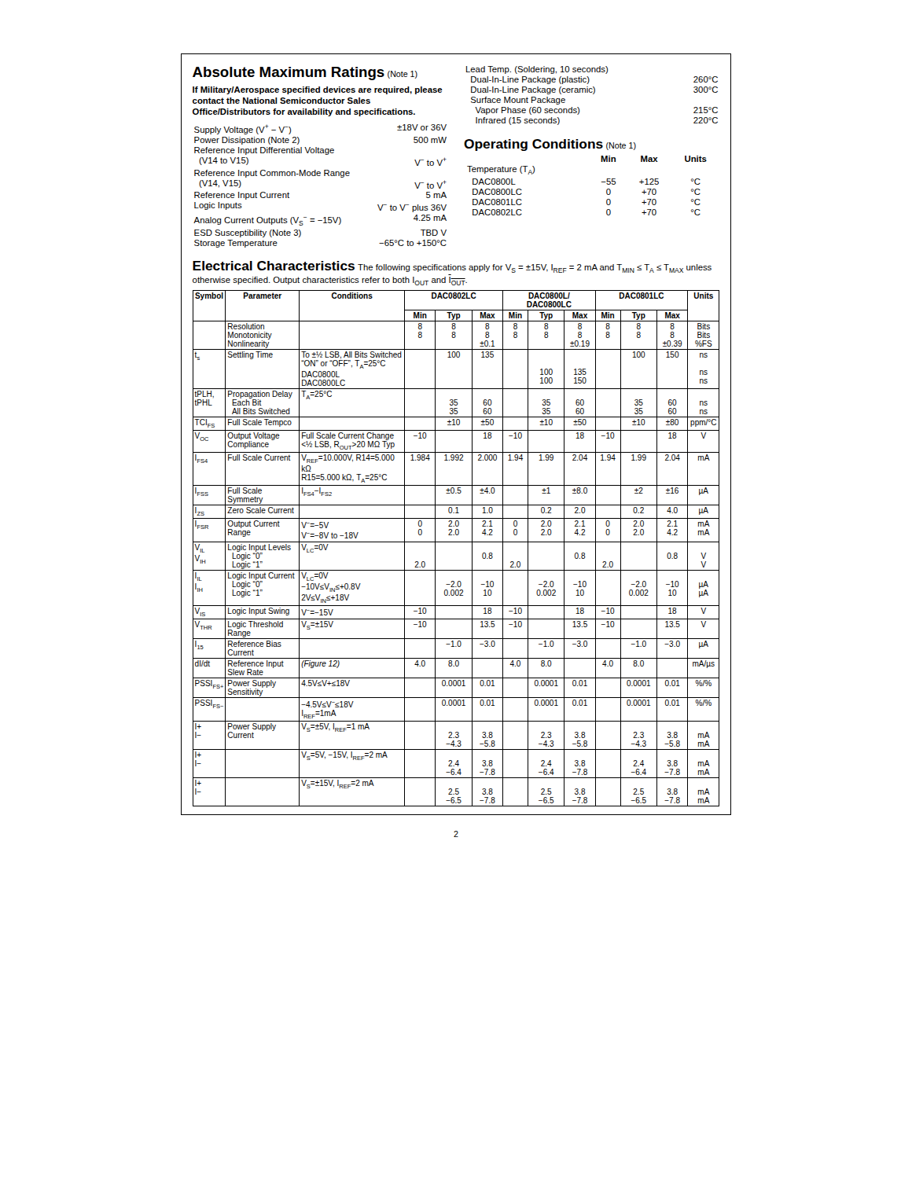Absolute Maximum Ratings
(Note 1)
If Military/Aerospace specified devices are required, please contact the National Semiconductor Sales Office/Distributors for availability and specifications.
| Supply Voltage (V + − V − ) | ±18V or 36V |
| Power Dissipation (Note 2) | 500 mW |
| Reference Input Differential Voltage | |
| (V14 to V15) | V − to V + |
| Reference Input Common-Mode Range | |
| (V14, V15) | V − to V + |
| Reference Input Current | 5 mA |
| Logic Inputs | V − to V − plus 36V |
| Analog Current Outputs (V S − = −15V) | 4.25 mA |
| ESD Susceptibility (Note 3) | TBD V |
| Storage Temperature | −65°C to +150°C |
| Lead Temp. (Soldering, 10 seconds) | |
| Dual-In-Line Package (plastic) | 260°C |
| Dual-In-Line Package (ceramic) | 300°C |
| Surface Mount Package | |
| Vapor Phase (60 seconds) | 215°C |
| Infrared (15 seconds) | 220°C |
Operating Conditions
(Note 1)
| | Min | Max | Units |
| --- | --- | --- | --- |
| Temperature (T A ) | | | |
| DAC0800L | −55 | +125 | °C |
| DAC0800LC | 0 | +70 | °C |
| DAC0801LC | 0 | +70 | °C |
| DAC0802LC | 0 | +70 | °C |
Electrical Characteristics The following specifications apply for VS = ±15V, IREF = 2 mA and TMIN ≤ TA ≤ TMAX unless otherwise specified. Output characteristics refer to both IOUT and IOUT.
| Symbol | Parameter | Conditions | DAC0802LC | DAC0800L/ DAC0800LC | DAC0801LC | Units |
| --- | --- | --- | --- | --- | --- | --- |
| Min | Typ | Max | Min | Typ | Max | Min | Typ | Max |
| | Resolution Monotonicity Nonlinearity | | 8 8 | 8 8 | 8 8 ±0.1 | 8 8 | 8 8 | 8 8 ±0.19 | 8 8 | 8 8 | 8 8 ±0.39 | Bits Bits %FS |
| t s | Settling Time | To ±½ LSB, All Bits Switched “ON” or “OFF”, T A =25°C DAC0800L DAC0800LC | | 100 | 135 | | 100 100 | 135 150 | | 100 | 150 | ns ns ns |
| tPLH, tPHL | Propagation Delay Each Bit All Bits Switched | T A =25°C | | 35 35 | 60 60 | | 35 35 | 60 60 | | 35 35 | 60 60 | ns ns |
| TCI FS | Full Scale Tempco | | | ±10 | ±50 | | ±10 | ±50 | | ±10 | ±80 | ppm/°C |
| V OC | Output Voltage Compliance | Full Scale Current Change <½ LSB, R OUT >20 MΩ Typ | −10 | | 18 | −10 | | 18 | −10 | | 18 | V |
| I FS4 | Full Scale Current | V REF =10.000V, R14=5.000 kΩ R15=5.000 kΩ, T A =25°C | 1.984 | 1.992 | 2.000 | 1.94 | 1.99 | 2.04 | 1.94 | 1.99 | 2.04 | mA |
| I FSS | Full Scale Symmetry | I FS4 −I FS2 | | ±0.5 | ±4.0 | | ±1 | ±8.0 | | ±2 | ±16 | µA |
| I ZS | Zero Scale Current | | | 0.1 | 1.0 | | 0.2 | 2.0 | | 0.2 | 4.0 | µA |
| I FSR | Output Current Range | V − =−5V V − =−8V to −18V | 0 0 | 2.0 2.0 | 2.1 4.2 | 0 0 | 2.0 2.0 | 2.1 4.2 | 0 0 | 2.0 2.0 | 2.1 4.2 | mA mA |
| V IL V IH | Logic Input Levels Logic “0” Logic “1” | V LC =0V | 2.0 | | 0.8 | 2.0 | | 0.8 | 2.0 | | 0.8 | V V |
| I IL I IH | Logic Input Current Logic “0” Logic “1” | V LC =0V −10V≤V IN ≤+0.8V 2V≤V IN ≤+18V | | −2.0 0.002 | −10 10 | | −2.0 0.002 | −10 10 | | −2.0 0.002 | −10 10 | µA µA |
| V IS | Logic Input Swing | V − =−15V | −10 | | 18 | −10 | | 18 | −10 | | 18 | V |
| V THR | Logic Threshold Range | V S =±15V | −10 | | 13.5 | −10 | | 13.5 | −10 | | 13.5 | V |
| I 15 | Reference Bias Current | | | −1.0 | −3.0 | | −1.0 | −3.0 | | −1.0 | −3.0 | µA |
| dI/dt | Reference Input Slew Rate | (Figure 12) | 4.0 | 8.0 | | 4.0 | 8.0 | | 4.0 | 8.0 | | mA/µs |
| PSSI FS+ | Power Supply Sensitivity | 4.5V≤V+≤18V | | 0.0001 | 0.01 | | 0.0001 | 0.01 | | 0.0001 | 0.01 | %/% |
| PSSI FS− | | −4.5V≤V − ≤18V I REF =1mA | | 0.0001 | 0.01 | | 0.0001 | 0.01 | | 0.0001 | 0.01 | %/% |
| I+ I− | Power Supply Current | V S =±5V, I REF =1 mA | | 2.3 −4.3 | 3.8 −5.8 | | 2.3 −4.3 | 3.8 −5.8 | | 2.3 −4.3 | 3.8 −5.8 | mA mA |
| I+ I− | | V S =5V, −15V, I REF =2 mA | | 2.4 −6.4 | 3.8 −7.8 | | 2.4 −6.4 | 3.8 −7.8 | | 2.4 −6.4 | 3.8 −7.8 | mA mA |
| I+ I− | | V S =±15V, I REF =2 mA | | 2.5 −6.5 | 3.8 −7.8 | | 2.5 −6.5 | 3.8 −7.8 | | 2.5 −6.5 | 3.8 −7.8 | mA mA |
2